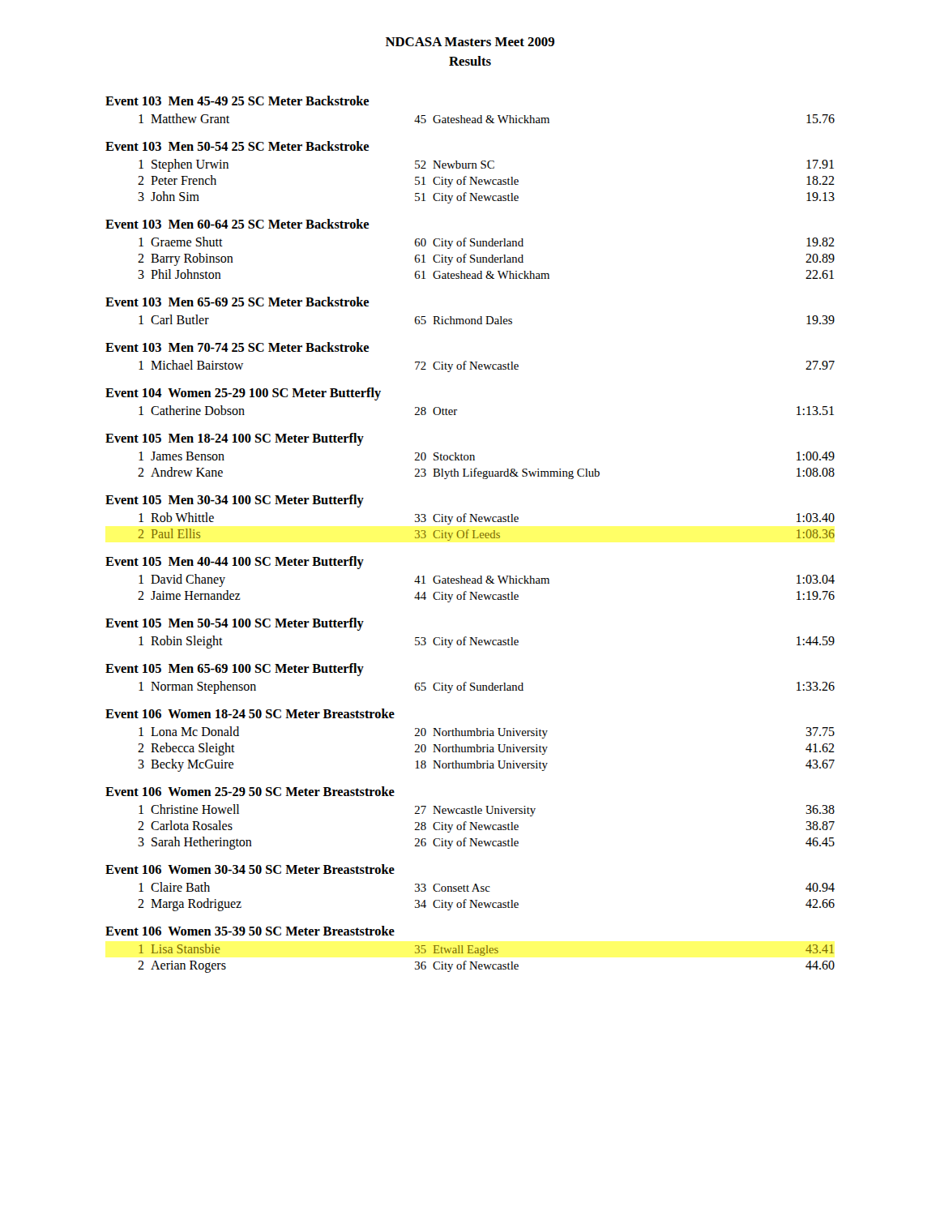NDCASA Masters Meet 2009
Results
Event 103 Men 45-49 25 SC Meter Backstroke
| 1 | Matthew Grant | 45 | Gateshead & Whickham | 15.76 |
Event 103 Men 50-54 25 SC Meter Backstroke
| 1 | Stephen Urwin | 52 | Newburn SC | 17.91 |
| 2 | Peter French | 51 | City of Newcastle | 18.22 |
| 3 | John Sim | 51 | City of Newcastle | 19.13 |
Event 103 Men 60-64 25 SC Meter Backstroke
| 1 | Graeme Shutt | 60 | City of Sunderland | 19.82 |
| 2 | Barry Robinson | 61 | City of Sunderland | 20.89 |
| 3 | Phil Johnston | 61 | Gateshead & Whickham | 22.61 |
Event 103 Men 65-69 25 SC Meter Backstroke
| 1 | Carl Butler | 65 | Richmond Dales | 19.39 |
Event 103 Men 70-74 25 SC Meter Backstroke
| 1 | Michael Bairstow | 72 | City of Newcastle | 27.97 |
Event 104 Women 25-29 100 SC Meter Butterfly
| 1 | Catherine Dobson | 28 | Otter | 1:13.51 |
Event 105 Men 18-24 100 SC Meter Butterfly
| 1 | James Benson | 20 | Stockton | 1:00.49 |
| 2 | Andrew Kane | 23 | Blyth Lifeguard& Swimming Club | 1:08.08 |
Event 105 Men 30-34 100 SC Meter Butterfly
| 1 | Rob Whittle | 33 | City of Newcastle | 1:03.40 |
| 2 | Paul Ellis | 33 | City Of Leeds | 1:08.36 |
Event 105 Men 40-44 100 SC Meter Butterfly
| 1 | David Chaney | 41 | Gateshead & Whickham | 1:03.04 |
| 2 | Jaime Hernandez | 44 | City of Newcastle | 1:19.76 |
Event 105 Men 50-54 100 SC Meter Butterfly
| 1 | Robin Sleight | 53 | City of Newcastle | 1:44.59 |
Event 105 Men 65-69 100 SC Meter Butterfly
| 1 | Norman Stephenson | 65 | City of Sunderland | 1:33.26 |
Event 106 Women 18-24 50 SC Meter Breaststroke
| 1 | Lona Mc Donald | 20 | Northumbria University | 37.75 |
| 2 | Rebecca Sleight | 20 | Northumbria University | 41.62 |
| 3 | Becky McGuire | 18 | Northumbria University | 43.67 |
Event 106 Women 25-29 50 SC Meter Breaststroke
| 1 | Christine Howell | 27 | Newcastle University | 36.38 |
| 2 | Carlota Rosales | 28 | City of Newcastle | 38.87 |
| 3 | Sarah Hetherington | 26 | City of Newcastle | 46.45 |
Event 106 Women 30-34 50 SC Meter Breaststroke
| 1 | Claire Bath | 33 | Consett Asc | 40.94 |
| 2 | Marga Rodriguez | 34 | City of Newcastle | 42.66 |
Event 106 Women 35-39 50 SC Meter Breaststroke
| 1 | Lisa Stansbie | 35 | Etwall Eagles | 43.41 |
| 2 | Aerian Rogers | 36 | City of Newcastle | 44.60 |